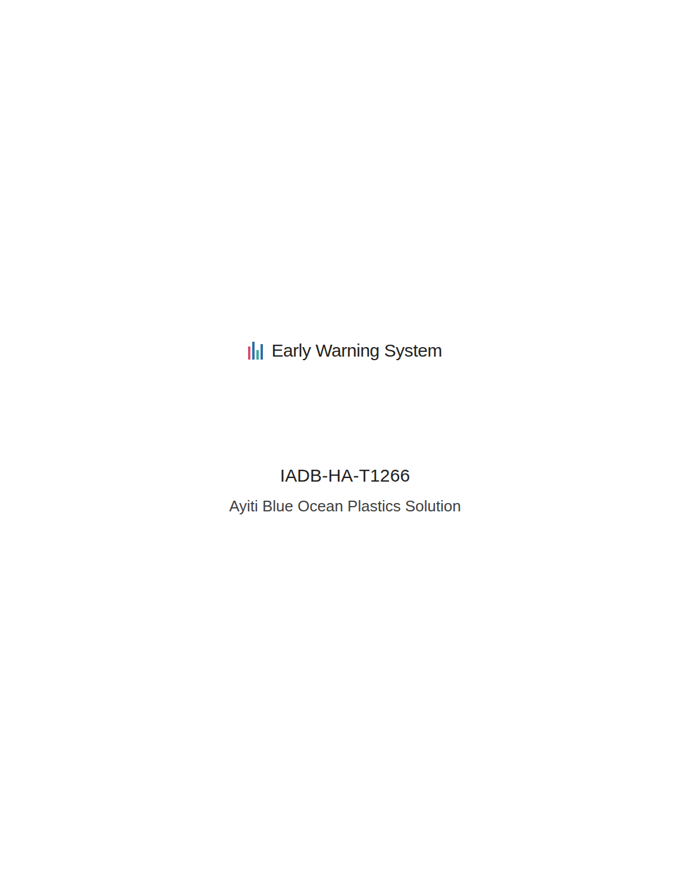Early Warning System
IADB-HA-T1266
Ayiti Blue Ocean Plastics Solution